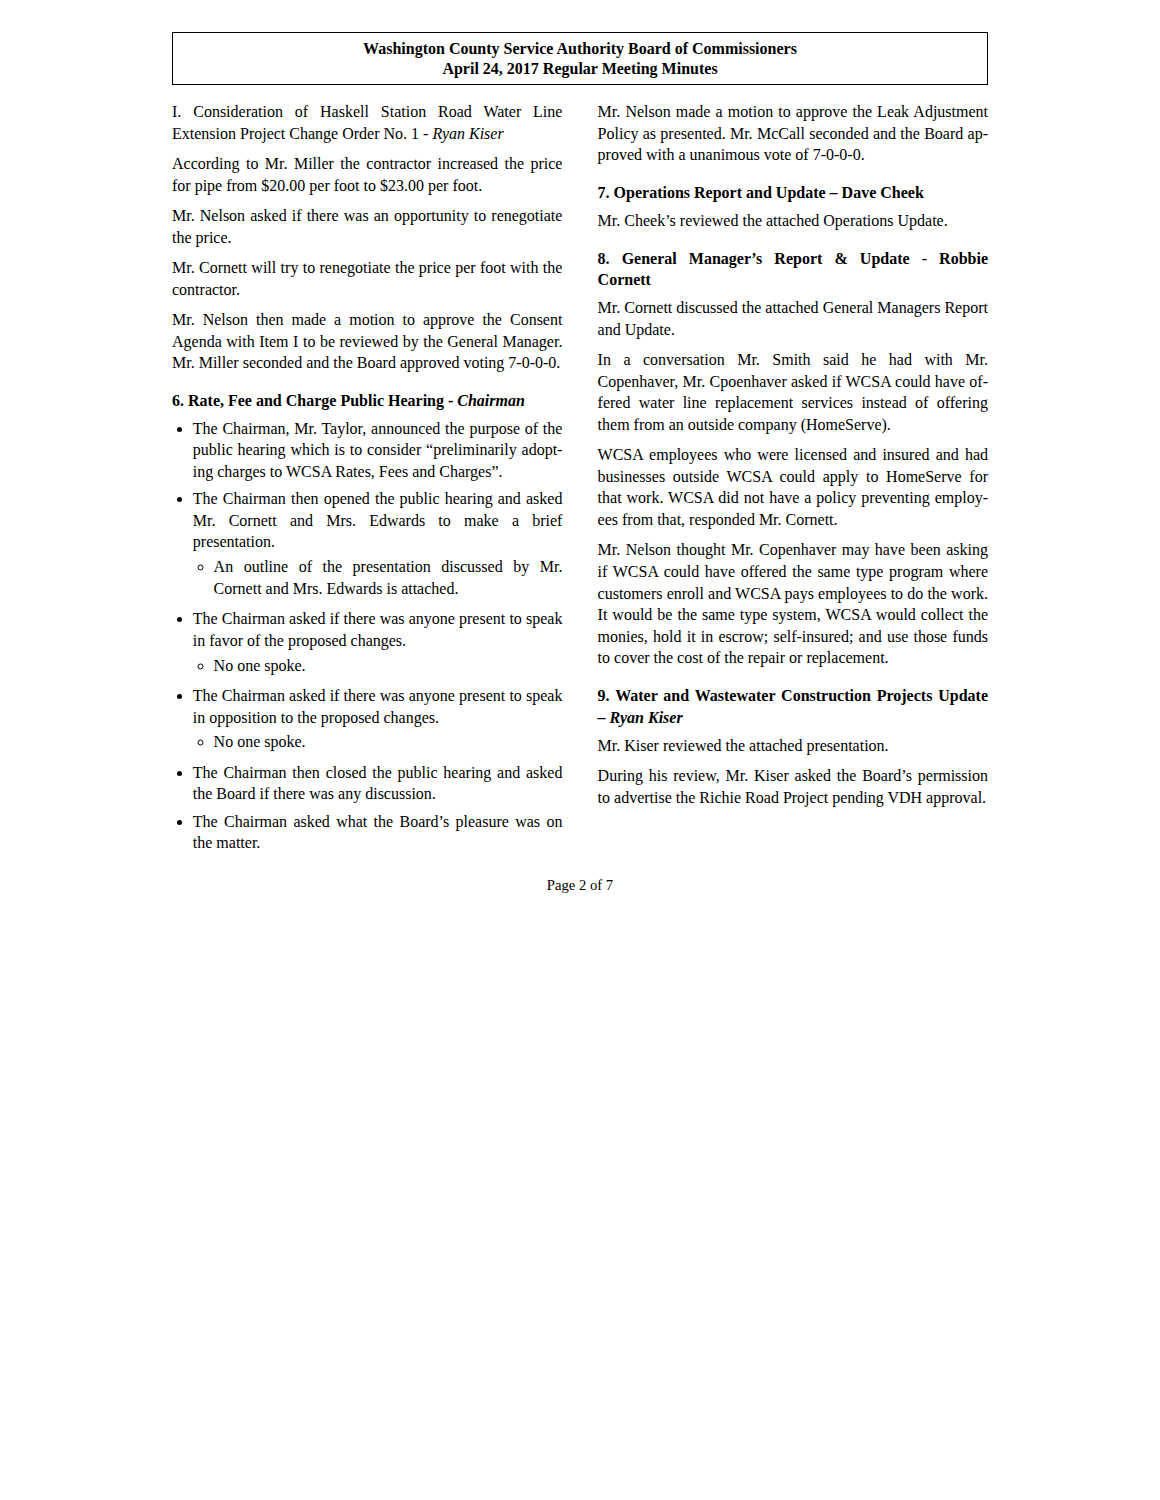Washington County Service Authority Board of Commissioners
April 24, 2017 Regular Meeting Minutes
I. Consideration of Haskell Station Road Water Line Extension Project Change Order No. 1 - Ryan Kiser
According to Mr. Miller the contractor increased the price for pipe from $20.00 per foot to $23.00 per foot.
Mr. Nelson asked if there was an opportunity to renegotiate the price.
Mr. Cornett will try to renegotiate the price per foot with the contractor.
Mr. Nelson then made a motion to approve the Consent Agenda with Item I to be reviewed by the General Manager. Mr. Miller seconded and the Board approved voting 7-0-0-0.
6. Rate, Fee and Charge Public Hearing - Chairman
The Chairman, Mr. Taylor, announced the purpose of the public hearing which is to consider “preliminarily adopting charges to WCSA Rates, Fees and Charges”.
The Chairman then opened the public hearing and asked Mr. Cornett and Mrs. Edwards to make a brief presentation.
An outline of the presentation discussed by Mr. Cornett and Mrs. Edwards is attached.
The Chairman asked if there was anyone present to speak in favor of the proposed changes.
No one spoke.
The Chairman asked if there was anyone present to speak in opposition to the proposed changes.
No one spoke.
The Chairman then closed the public hearing and asked the Board if there was any discussion.
The Chairman asked what the Board’s pleasure was on the matter.
Mr. Nelson made a motion to approve the Leak Adjustment Policy as presented. Mr. McCall seconded and the Board approved with a unanimous vote of 7-0-0-0.
7. Operations Report and Update – Dave Cheek
Mr. Cheek’s reviewed the attached Operations Update.
8. General Manager’s Report & Update - Robbie Cornett
Mr. Cornett discussed the attached General Managers Report and Update.
In a conversation Mr. Smith said he had with Mr. Copenhaver, Mr. Cpoenhaver asked if WCSA could have offered water line replacement services instead of offering them from an outside company (HomeServe).
WCSA employees who were licensed and insured and had businesses outside WCSA could apply to HomeServe for that work. WCSA did not have a policy preventing employees from that, responded Mr. Cornett.
Mr. Nelson thought Mr. Copenhaver may have been asking if WCSA could have offered the same type program where customers enroll and WCSA pays employees to do the work. It would be the same type system, WCSA would collect the monies, hold it in escrow; self-insured; and use those funds to cover the cost of the repair or replacement.
9. Water and Wastewater Construction Projects Update – Ryan Kiser
Mr. Kiser reviewed the attached presentation.
During his review, Mr. Kiser asked the Board’s permission to advertise the Richie Road Project pending VDH approval.
Page 2 of 7